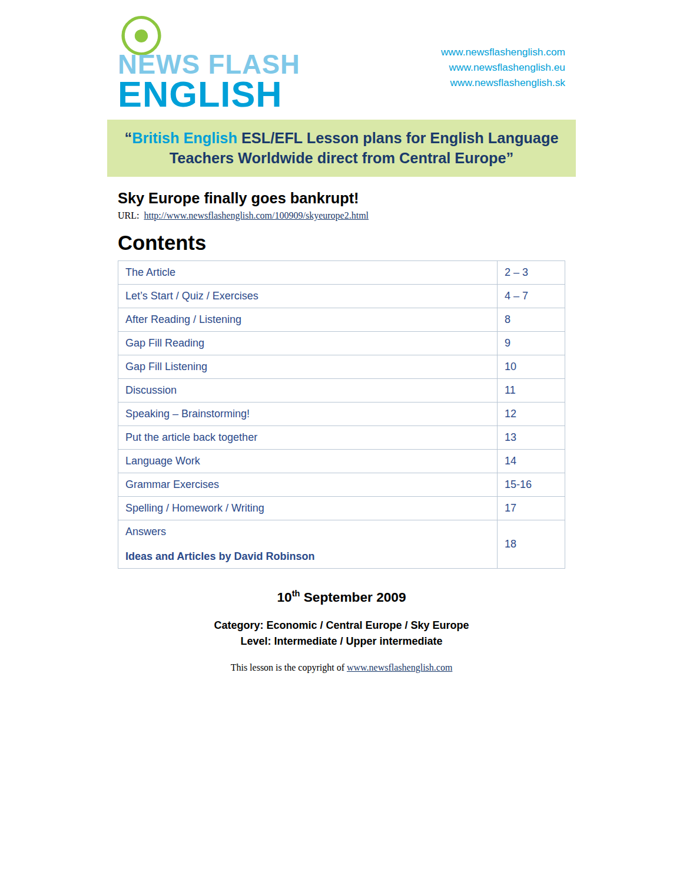⦿ NEWS FLASH ENGLISH
www.newsflashenglish.com
www.newsflashenglish.eu
www.newsflashenglish.sk
“British English ESL/EFL Lesson plans for English Language Teachers Worldwide direct from Central Europe”
Sky Europe finally goes bankrupt!
URL: http://www.newsflashenglish.com/100909/skyeurope2.html
Contents
| The Article | 2 – 3 |
| Let’s Start / Quiz / Exercises | 4 – 7 |
| After Reading / Listening | 8 |
| Gap Fill Reading | 9 |
| Gap Fill Listening | 10 |
| Discussion | 11 |
| Speaking – Brainstorming! | 12 |
| Put the article back together | 13 |
| Language Work | 14 |
| Grammar Exercises | 15-16 |
| Spelling / Homework / Writing | 17 |
| Answers Ideas and Articles by David Robinson | 18 |
10th September 2009
Category: Economic / Central Europe / Sky Europe
Level: Intermediate / Upper intermediate
This lesson is the copyright of www.newsflashenglish.com